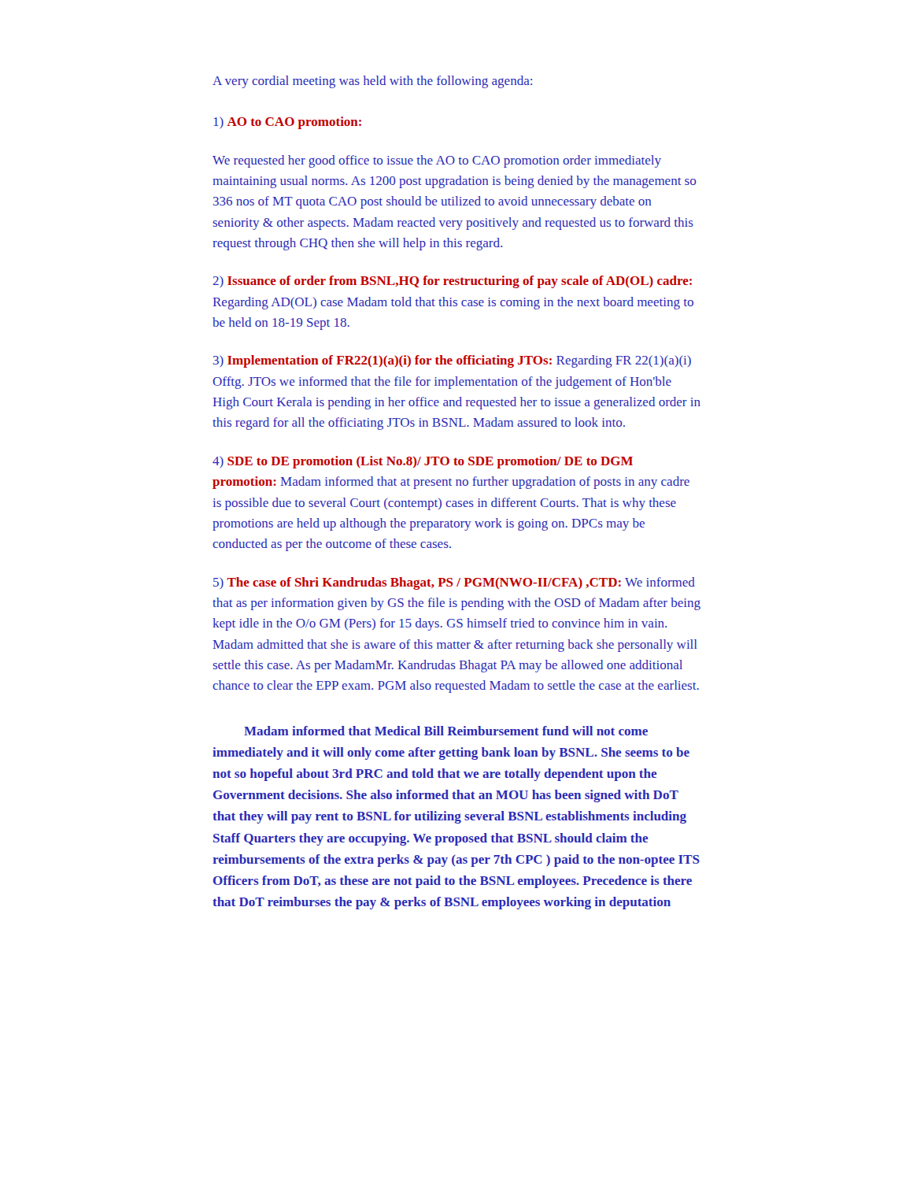A very cordial meeting was held with the following agenda:
1) AO to CAO promotion:
We requested her good office to issue the AO to CAO promotion order immediately maintaining usual norms. As 1200 post upgradation is being denied by the management so 336 nos of MT quota CAO post should be utilized to avoid unnecessary debate on seniority & other aspects. Madam reacted very positively and requested us to forward this request through CHQ then she will help in this regard.
2) Issuance of order from BSNL,HQ for restructuring of pay scale of AD(OL) cadre: Regarding AD(OL) case Madam told that this case is coming in the next board meeting to be held on 18-19 Sept 18.
3) Implementation of FR22(1)(a)(i) for the officiating JTOs: Regarding FR 22(1)(a)(i) Offtg. JTOs we informed that the file for implementation of the judgement of Hon'ble High Court Kerala is pending in her office and requested her to issue a generalized order in this regard for all the officiating JTOs in BSNL. Madam assured to look into.
4) SDE to DE promotion (List No.8)/ JTO to SDE promotion/ DE to DGM promotion: Madam informed that at present no further upgradation of posts in any cadre is possible due to several Court (contempt) cases in different Courts. That is why these promotions are held up although the preparatory work is going on. DPCs may be conducted as per the outcome of these cases.
5) The case of Shri Kandrudas Bhagat, PS / PGM(NWO-II/CFA) ,CTD: We informed that as per information given by GS the file is pending with the OSD of Madam after being kept idle in the O/o GM (Pers) for 15 days. GS himself tried to convince him in vain. Madam admitted that she is aware of this matter & after returning back she personally will settle this case. As per MadamMr. Kandrudas Bhagat PA may be allowed one additional chance to clear the EPP exam. PGM also requested Madam to settle the case at the earliest.
Madam informed that Medical Bill Reimbursement fund will not come immediately and it will only come after getting bank loan by BSNL. She seems to be not so hopeful about 3rd PRC and told that we are totally dependent upon the Government decisions. She also informed that an MOU has been signed with DoT that they will pay rent to BSNL for utilizing several BSNL establishments including Staff Quarters they are occupying. We proposed that BSNL should claim the reimbursements of the extra perks & pay (as per 7th CPC ) paid to the non-optee ITS Officers from DoT, as these are not paid to the BSNL employees. Precedence is there that DoT reimburses the pay & perks of BSNL employees working in deputation